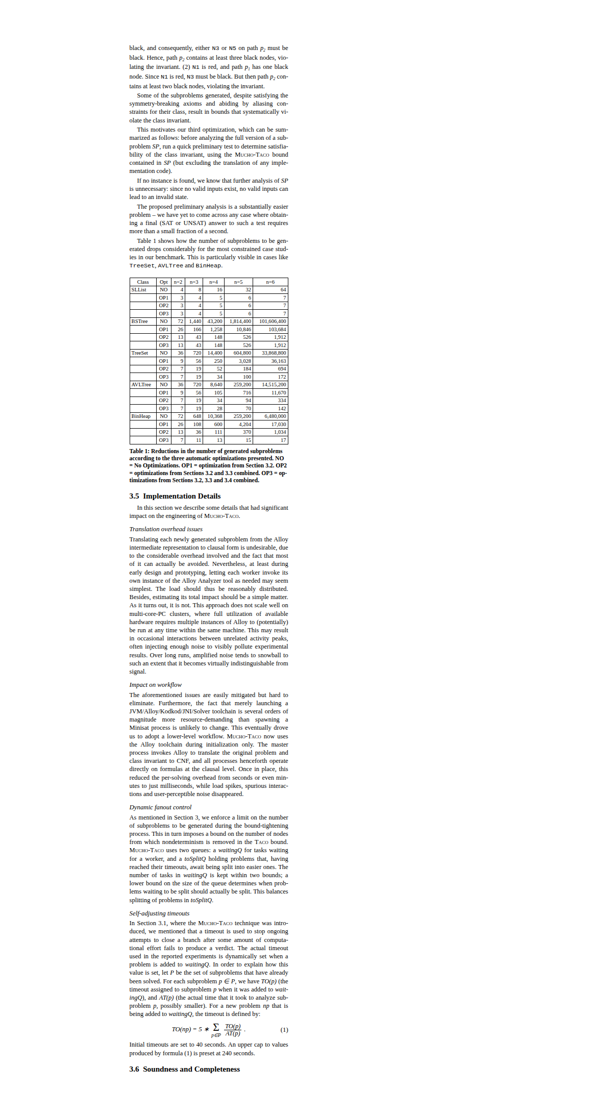black, and consequently, either N3 or N5 on path p2 must be black. Hence, path p2 contains at least three black nodes, violating the invariant. (2) N1 is red, and path p1 has one black node. Since N1 is red, N3 must be black. But then path p2 contains at least two black nodes, violating the invariant.
Some of the subproblems generated, despite satisfying the symmetry-breaking axioms and abiding by aliasing constraints for their class, result in bounds that systematically violate the class invariant.
This motivates our third optimization, which can be summarized as follows: before analyzing the full version of a subproblem SP, run a quick preliminary test to determine satisfiability of the class invariant, using the Mucho-Taco bound contained in SP (but excluding the translation of any implementation code).
If no instance is found, we know that further analysis of SP is unnecessary: since no valid inputs exist, no valid inputs can lead to an invalid state.
The proposed preliminary analysis is a substantially easier problem – we have yet to come across any case where obtaining a final (SAT or UNSAT) answer to such a test requires more than a small fraction of a second.
Table 1 shows how the number of subproblems to be generated drops considerably for the most constrained case studies in our benchmark. This is particularly visible in cases like TreeSet, AVLTree and BinHeap.
| Class | Opt | n=2 | n=3 | n=4 | n=5 | n=6 |
| --- | --- | --- | --- | --- | --- | --- |
| SLList | NO | 4 | 8 | 16 | 32 | 64 |
| | OP1 | 3 | 4 | 5 | 6 | 7 |
| | OP2 | 3 | 4 | 5 | 6 | 7 |
| | OP3 | 3 | 4 | 5 | 6 | 7 |
| BSTree | NO | 72 | 1,440 | 43,200 | 1,814,400 | 101,606,400 |
| | OP1 | 26 | 166 | 1,258 | 10,846 | 103,684 |
| | OP2 | 13 | 43 | 148 | 526 | 1,912 |
| | OP3 | 13 | 43 | 148 | 526 | 1,912 |
| TreeSet | NO | 36 | 720 | 14,400 | 604,800 | 33,868,800 |
| | OP1 | 9 | 56 | 250 | 3,028 | 36,163 |
| | OP2 | 7 | 19 | 52 | 184 | 694 |
| | OP3 | 7 | 19 | 34 | 100 | 172 |
| AVLTree | NO | 36 | 720 | 8,640 | 259,200 | 14,515,200 |
| | OP1 | 9 | 56 | 105 | 716 | 11,670 |
| | OP2 | 7 | 19 | 34 | 94 | 334 |
| | OP3 | 7 | 19 | 28 | 70 | 142 |
| BinHeap | NO | 72 | 648 | 10,368 | 259,200 | 6,480,000 |
| | OP1 | 26 | 108 | 600 | 4,204 | 17,030 |
| | OP2 | 13 | 36 | 111 | 370 | 1,034 |
| | OP3 | 7 | 11 | 13 | 15 | 17 |
Table 1: Reductions in the number of generated subproblems according to the three automatic optimizations presented. NO = No Optimizations. OP1 = optimization from Section 3.2. OP2 = optimizations from Sections 3.2 and 3.3 combined. OP3 = optimizations from Sections 3.2, 3.3 and 3.4 combined.
3.5 Implementation Details
In this section we describe some details that had significant impact on the engineering of Mucho-Taco.
Translation overhead issues
Translating each newly generated subproblem from the Alloy intermediate representation to clausal form is undesirable, due to the considerable overhead involved and the fact that most of it can actually be avoided. Nevertheless, at least during early design and prototyping, letting each worker invoke its own instance of the Alloy Analyzer tool as needed may seem simplest. The load should thus be reasonably distributed. Besides, estimating its total impact should be a simple matter. As it turns out, it is not. This approach does not scale well on multi-core-PC clusters, where full utilization of available hardware requires multiple instances of Alloy to (potentially) be run at any time within the same machine. This may result in occasional interactions between unrelated activity peaks, often injecting enough noise to visibly pollute experimental results. Over long runs, amplified noise tends to snowball to such an extent that it becomes virtually indistinguishable from signal.
Impact on workflow
The aforementioned issues are easily mitigated but hard to eliminate. Furthermore, the fact that merely launching a JVM/Alloy/Kodkod/JNI/Solver toolchain is several orders of magnitude more resource-demanding than spawning a Minisat process is unlikely to change. This eventually drove us to adopt a lower-level workflow. Mucho-Taco now uses the Alloy toolchain during initialization only. The master process invokes Alloy to translate the original problem and class invariant to CNF, and all processes henceforth operate directly on formulas at the clausal level. Once in place, this reduced the per-solving overhead from seconds or even minutes to just milliseconds, while load spikes, spurious interactions and user-perceptible noise disappeared.
Dynamic fanout control
As mentioned in Section 3, we enforce a limit on the number of subproblems to be generated during the bound-tightening process. This in turn imposes a bound on the number of nodes from which nondeterminism is removed in the Taco bound. Mucho-Taco uses two queues: a waitingQ for tasks waiting for a worker, and a toSplitQ holding problems that, having reached their timeouts, await being split into easier ones. The number of tasks in waitingQ is kept within two bounds; a lower bound on the size of the queue determines when problems waiting to be split should actually be split. This balances splitting of problems in toSplitQ.
Self-adjusting timeouts
In Section 3.1, where the Mucho-Taco technique was introduced, we mentioned that a timeout is used to stop ongoing attempts to close a branch after some amount of computational effort fails to produce a verdict. The actual timeout used in the reported experiments is dynamically set when a problem is added to waitingQ. In order to explain how this value is set, let P be the set of subproblems that have already been solved. For each subproblem p ∈ P, we have TO(p) (the timeout assigned to subproblem p when it was added to waitingQ), and AT(p) (the actual time that it took to analyze subproblem p, possibly smaller). For a new problem np that is being added to waitingQ, the timeout is defined by:
TO(np) = 5 ∗ Σp∈P TO(p) AT(p) . (1)
Initial timeouts are set to 40 seconds. An upper cap to values produced by formula (1) is preset at 240 seconds.
3.6 Soundness and Completeness